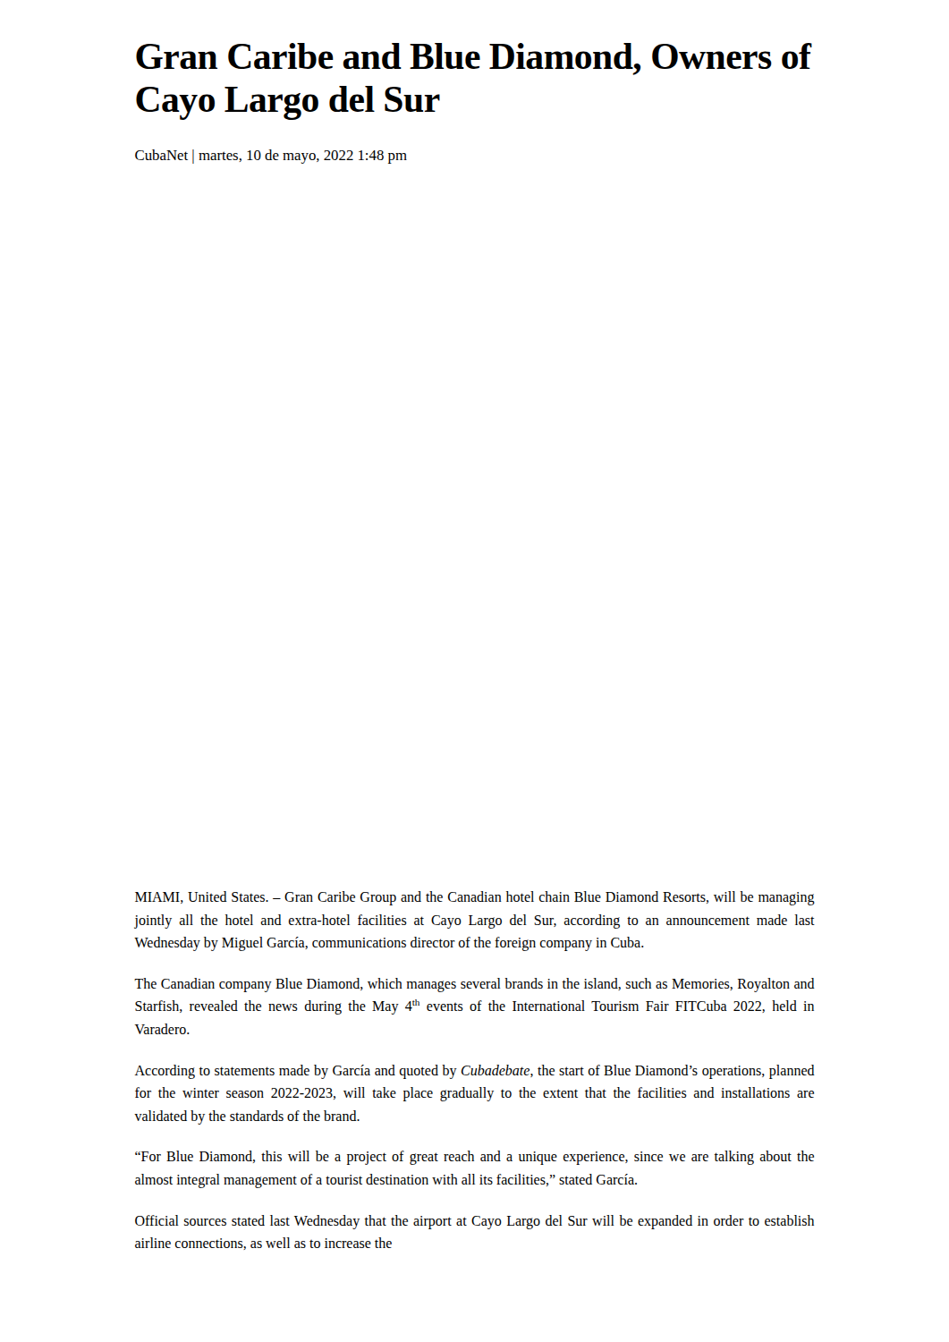Gran Caribe and Blue Diamond, Owners of Cayo Largo del Sur
CubaNet | martes, 10 de mayo, 2022 1:48 pm
MIAMI, United States. – Gran Caribe Group and the Canadian hotel chain Blue Diamond Resorts, will be managing jointly all the hotel and extra-hotel facilities at Cayo Largo del Sur, according to an announcement made last Wednesday by Miguel García, communications director of the foreign company in Cuba.
The Canadian company Blue Diamond, which manages several brands in the island, such as Memories, Royalton and Starfish, revealed the news during the May 4th events of the International Tourism Fair FITCuba 2022, held in Varadero.
According to statements made by García and quoted by Cubadebate, the start of Blue Diamond’s operations, planned for the winter season 2022-2023, will take place gradually to the extent that the facilities and installations are validated by the standards of the brand.
“For Blue Diamond, this will be a project of great reach and a unique experience, since we are talking about the almost integral management of a tourist destination with all its facilities,” stated García.
Official sources stated last Wednesday that the airport at Cayo Largo del Sur will be expanded in order to establish airline connections, as well as to increase the